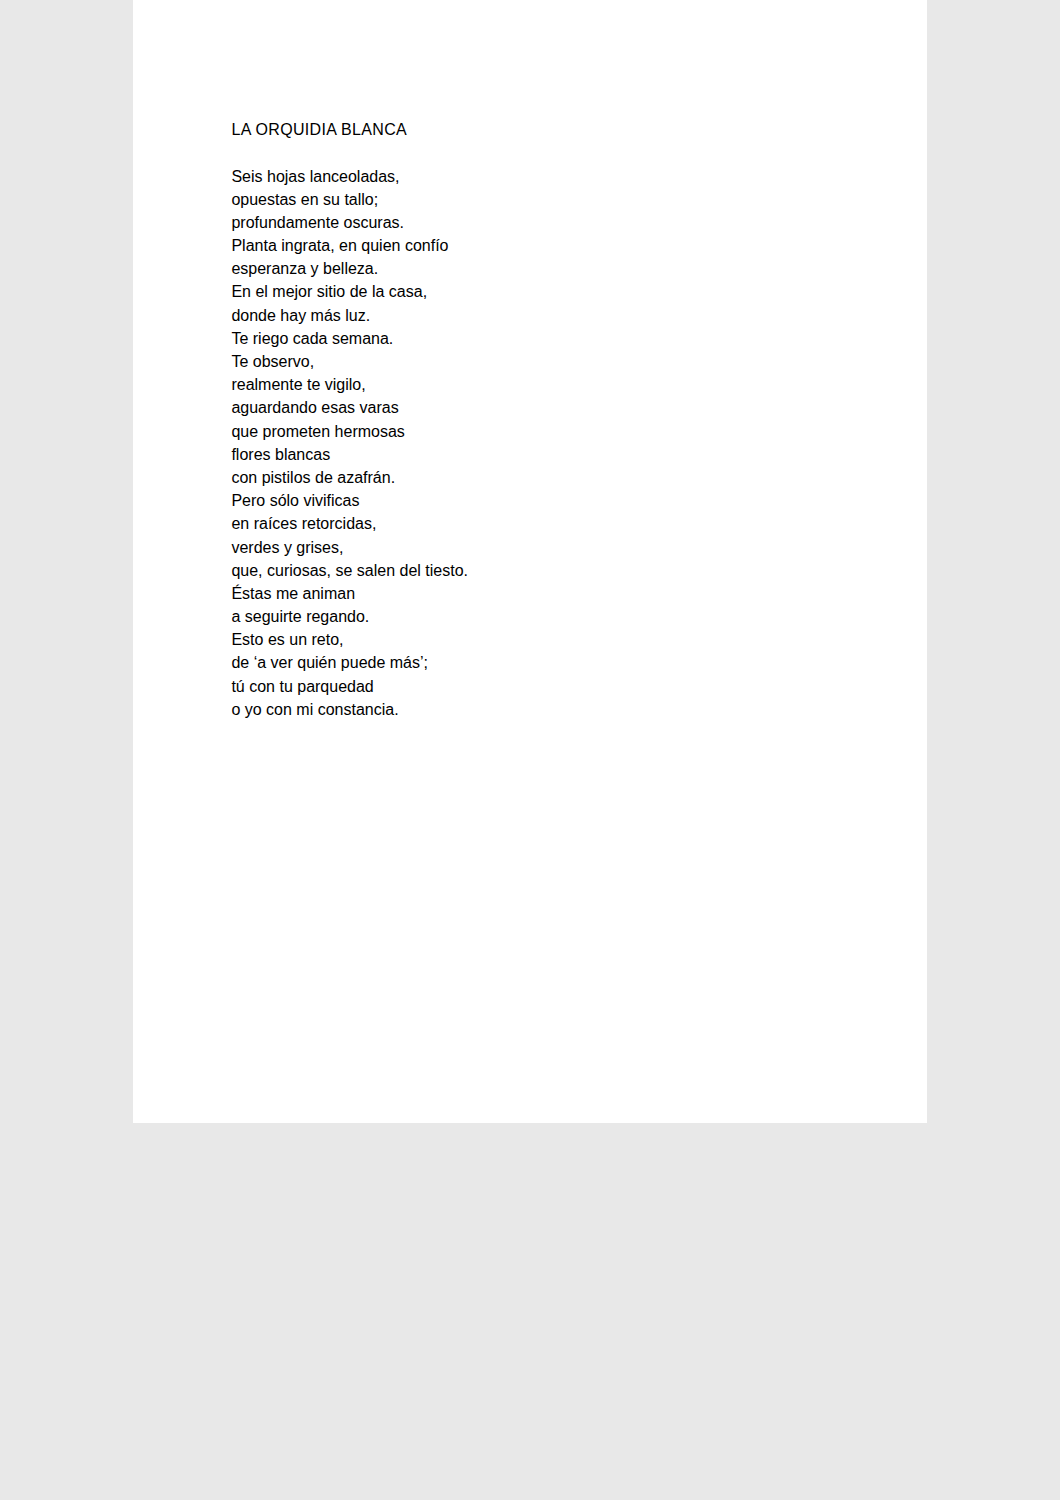LA ORQUIDIA BLANCA
Seis hojas lanceoladas,
opuestas en su tallo;
profundamente oscuras.
Planta ingrata, en quien confío
esperanza y belleza.
En el mejor sitio de la casa,
donde hay más luz.
Te riego cada semana.
Te observo,
realmente te vigilo,
aguardando esas varas
que prometen hermosas
flores blancas
con pistilos de azafrán.
Pero sólo vivificas
en raíces retorcidas,
verdes y grises,
que, curiosas, se salen del tiesto.
Éstas me animan
a seguirte regando.
Esto es un reto,
de ‘a ver quién puede más’;
tú con tu parquedad
o yo con mi constancia.